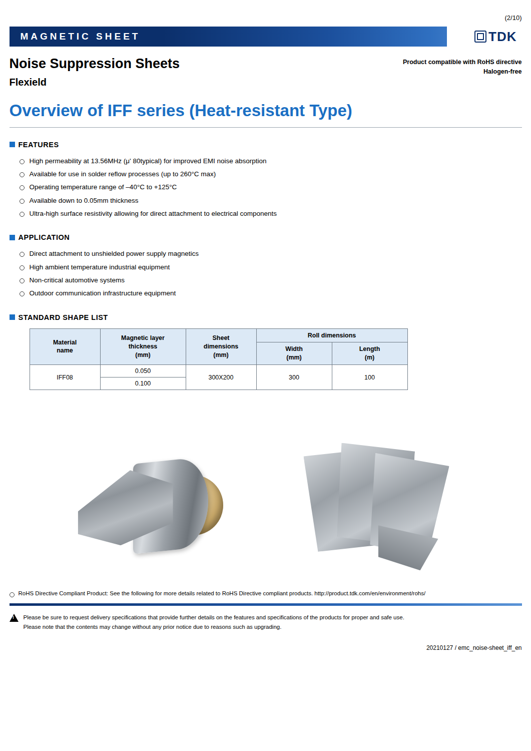(2/10)
MAGNETIC SHEET
TDK
Noise Suppression Sheets
Flexield
Product compatible with RoHS directive
Halogen-free
Overview of IFF series (Heat-resistant Type)
FEATURES
High permeability at 13.56MHz (μ' 80typical) for improved EMI noise absorption
Available for use in solder reflow processes (up to 260°C max)
Operating temperature range of –40°C to +125°C
Available down to 0.05mm thickness
Ultra-high surface resistivity allowing for direct attachment to electrical components
APPLICATION
Direct attachment to unshielded power supply magnetics
High ambient temperature industrial equipment
Non-critical automotive systems
Outdoor communication infrastructure equipment
STANDARD SHAPE LIST
| Material name | Magnetic layer thickness (mm) | Sheet dimensions (mm) | Roll dimensions |
| --- | --- | --- | --- |
| Width (mm) | Length (m) |
| IFF08 | 0.050 | 300X200 | 300 | 100 |
| 0.100 |
RoHS Directive Compliant Product: See the following for more details related to RoHS Directive compliant products. http://product.tdk.com/en/environment/rohs/
Please be sure to request delivery specifications that provide further details on the features and specifications of the products for proper and safe use.
Please note that the contents may change without any prior notice due to reasons such as upgrading.
20210127 / emc_noise-sheet_iff_en